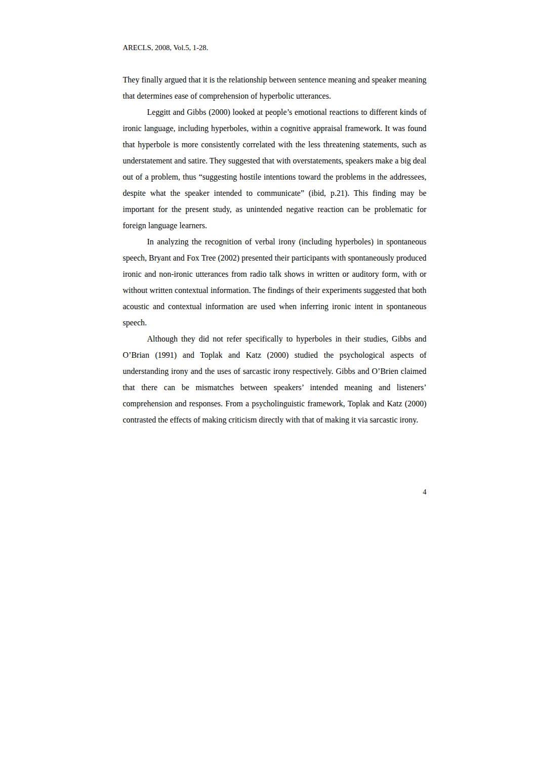ARECLS, 2008, Vol.5, 1-28.
They finally argued that it is the relationship between sentence meaning and speaker meaning that determines ease of comprehension of hyperbolic utterances.
Leggitt and Gibbs (2000) looked at people’s emotional reactions to different kinds of ironic language, including hyperboles, within a cognitive appraisal framework. It was found that hyperbole is more consistently correlated with the less threatening statements, such as understatement and satire. They suggested that with overstatements, speakers make a big deal out of a problem, thus “suggesting hostile intentions toward the problems in the addressees, despite what the speaker intended to communicate” (ibid, p.21). This finding may be important for the present study, as unintended negative reaction can be problematic for foreign language learners.
In analyzing the recognition of verbal irony (including hyperboles) in spontaneous speech, Bryant and Fox Tree (2002) presented their participants with spontaneously produced ironic and non-ironic utterances from radio talk shows in written or auditory form, with or without written contextual information. The findings of their experiments suggested that both acoustic and contextual information are used when inferring ironic intent in spontaneous speech.
Although they did not refer specifically to hyperboles in their studies, Gibbs and O’Brian (1991) and Toplak and Katz (2000) studied the psychological aspects of understanding irony and the uses of sarcastic irony respectively. Gibbs and O’Brien claimed that there can be mismatches between speakers’ intended meaning and listeners’ comprehension and responses. From a psycholinguistic framework, Toplak and Katz (2000) contrasted the effects of making criticism directly with that of making it via sarcastic irony.
4